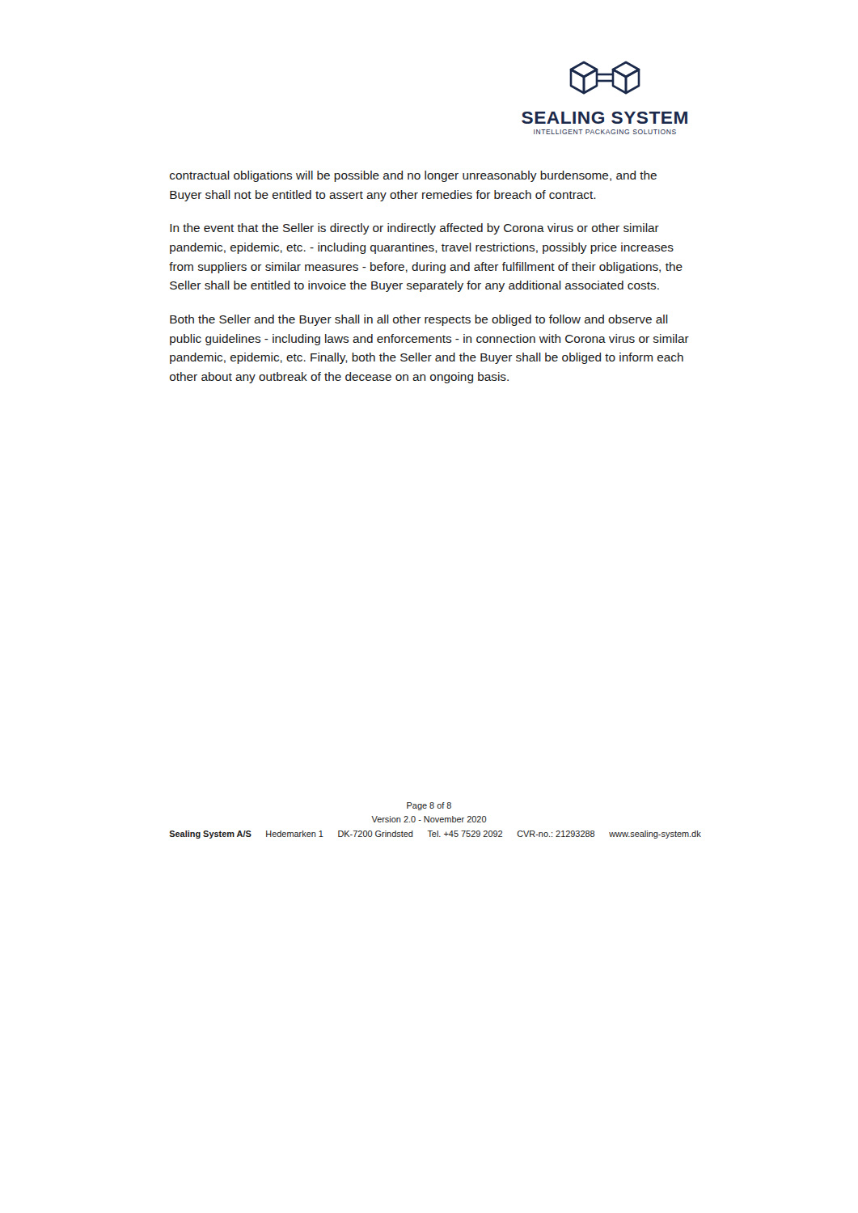SEALING SYSTEM
Intelligent Packaging Solutions
contractual obligations will be possible and no longer unreasonably burdensome, and the Buyer shall not be entitled to assert any other remedies for breach of contract.
In the event that the Seller is directly or indirectly affected by Corona virus or other similar pandemic, epidemic, etc. - including quarantines, travel restrictions, possibly price increases from suppliers or similar measures - before, during and after fulfillment of their obligations, the Seller shall be entitled to invoice the Buyer separately for any additional associated costs.
Both the Seller and the Buyer shall in all other respects be obliged to follow and observe all public guidelines - including laws and enforcements - in connection with Corona virus or similar pandemic, epidemic, etc. Finally, both the Seller and the Buyer shall be obliged to inform each other about any outbreak of the decease on an ongoing basis.
Page 8 of 8
Version 2.0 - November 2020
Sealing System A/S Hedemarken 1 DK-7200 Grindsted Tel. +45 7529 2092 CVR-no.: 21293288 www.sealing-system.dk